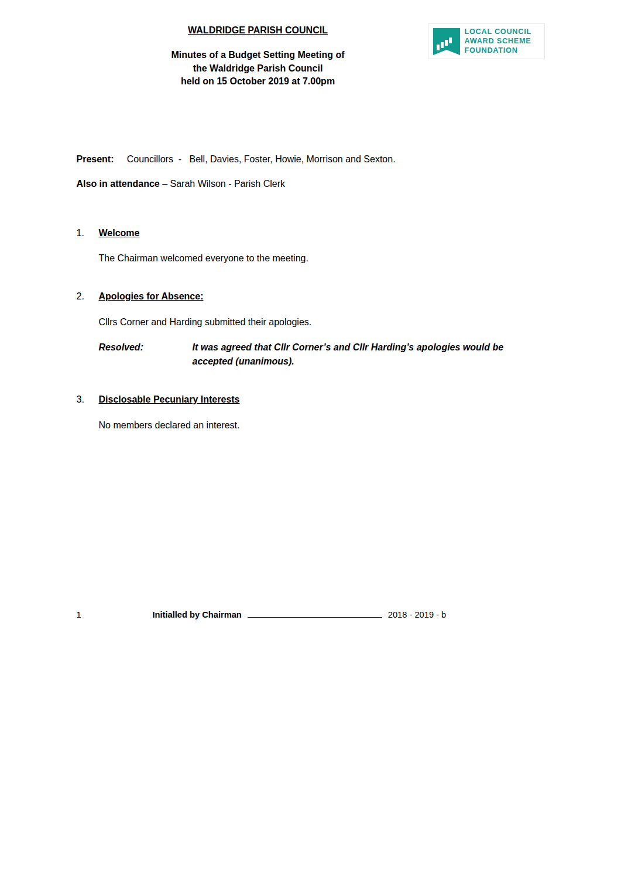WALDRIDGE PARISH COUNCIL
Minutes of a Budget Setting Meeting of
the Waldridge Parish Council
held on 15 October 2019 at 7.00pm
Local Council
Award Scheme
Foundation
Present: Councillors - Bell, Davies, Foster, Howie, Morrison and Sexton.
Also in attendance – Sarah Wilson - Parish Clerk
Welcome
The Chairman welcomed everyone to the meeting.
Apologies for Absence:
Cllrs Corner and Harding submitted their apologies.
Resolved:
It was agreed that Cllr Corner’s and Cllr Harding’s apologies would be accepted (unanimous).
Disclosable Pecuniary Interests
No members declared an interest.
1 Initialled by Chairman 2018 - 2019 - b